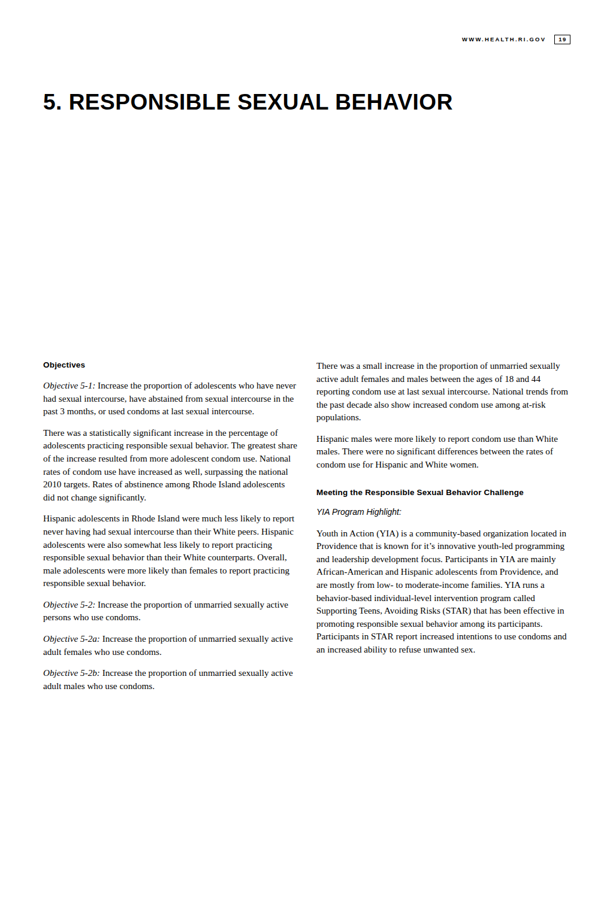WWW.HEALTH.RI.GOV 19
5. RESPONSIBLE SEXUAL BEHAVIOR
Objectives
Objective 5-1: Increase the proportion of adolescents who have never had sexual intercourse, have abstained from sexual intercourse in the past 3 months, or used condoms at last sexual intercourse.
There was a statistically significant increase in the percentage of adolescents practicing responsible sexual behavior. The greatest share of the increase resulted from more adolescent condom use. National rates of condom use have increased as well, surpassing the national 2010 targets. Rates of abstinence among Rhode Island adolescents did not change significantly.
Hispanic adolescents in Rhode Island were much less likely to report never having had sexual intercourse than their White peers. Hispanic adolescents were also somewhat less likely to report practicing responsible sexual behavior than their White counterparts. Overall, male adolescents were more likely than females to report practicing responsible sexual behavior.
Objective 5-2: Increase the proportion of unmarried sexually active persons who use condoms.
Objective 5-2a: Increase the proportion of unmarried sexually active adult females who use condoms.
Objective 5-2b: Increase the proportion of unmarried sexually active adult males who use condoms.
There was a small increase in the proportion of unmarried sexually active adult females and males between the ages of 18 and 44 reporting condom use at last sexual intercourse. National trends from the past decade also show increased condom use among at-risk populations.
Hispanic males were more likely to report condom use than White males. There were no significant differences between the rates of condom use for Hispanic and White women.
Meeting the Responsible Sexual Behavior Challenge
YIA Program Highlight:
Youth in Action (YIA) is a community-based organization located in Providence that is known for it’s innovative youth-led programming and leadership development focus. Participants in YIA are mainly African-American and Hispanic adolescents from Providence, and are mostly from low- to moderate-income families. YIA runs a behavior-based individual-level intervention program called Supporting Teens, Avoiding Risks (STAR) that has been effective in promoting responsible sexual behavior among its participants. Participants in STAR report increased intentions to use condoms and an increased ability to refuse unwanted sex.